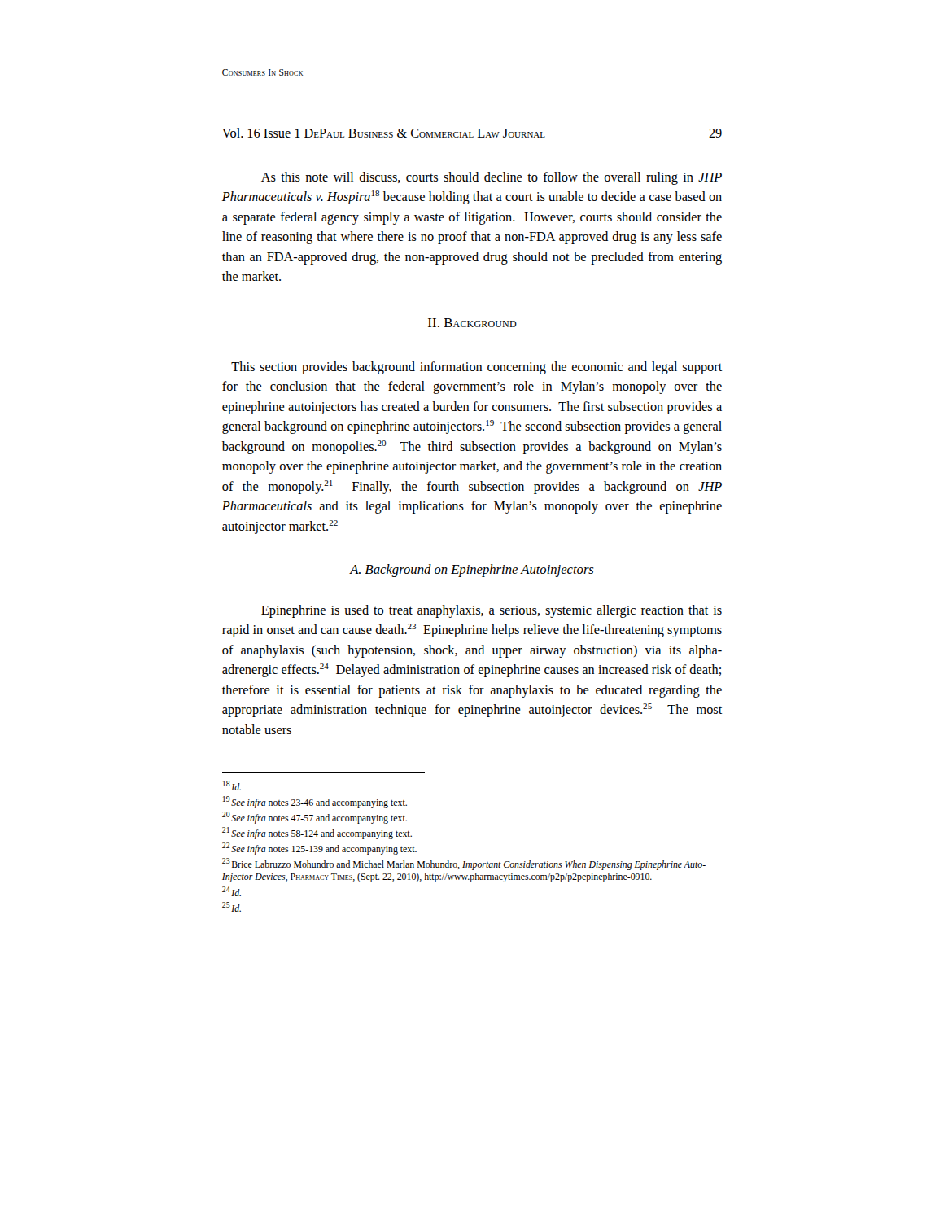Consumers In Shock
Vol. 16 Issue 1 DePaul Business & Commercial Law Journal
29
As this note will discuss, courts should decline to follow the overall ruling in JHP Pharmaceuticals v. Hospira18 because holding that a court is unable to decide a case based on a separate federal agency simply a waste of litigation. However, courts should consider the line of reasoning that where there is no proof that a non-FDA approved drug is any less safe than an FDA-approved drug, the non-approved drug should not be precluded from entering the market.
II. Background
This section provides background information concerning the economic and legal support for the conclusion that the federal government’s role in Mylan’s monopoly over the epinephrine autoinjectors has created a burden for consumers. The first subsection provides a general background on epinephrine autoinjectors.19 The second subsection provides a general background on monopolies.20 The third subsection provides a background on Mylan’s monopoly over the epinephrine autoinjector market, and the government’s role in the creation of the monopoly.21 Finally, the fourth subsection provides a background on JHP Pharmaceuticals and its legal implications for Mylan’s monopoly over the epinephrine autoinjector market.22
A. Background on Epinephrine Autoinjectors
Epinephrine is used to treat anaphylaxis, a serious, systemic allergic reaction that is rapid in onset and can cause death.23 Epinephrine helps relieve the life-threatening symptoms of anaphylaxis (such hypotension, shock, and upper airway obstruction) via its alpha-adrenergic effects.24 Delayed administration of epinephrine causes an increased risk of death; therefore it is essential for patients at risk for anaphylaxis to be educated regarding the appropriate administration technique for epinephrine autoinjector devices.25 The most notable users
18 Id.
19 See infra notes 23-46 and accompanying text.
20 See infra notes 47-57 and accompanying text.
21 See infra notes 58-124 and accompanying text.
22 See infra notes 125-139 and accompanying text.
23 Brice Labruzzo Mohundro and Michael Marlan Mohundro, Important Considerations When Dispensing Epinephrine Auto-Injector Devices, Pharmacy Times, (Sept. 22, 2010), http://www.pharmacytimes.com/p2p/p2pepinephrine-0910.
24 Id.
25 Id.